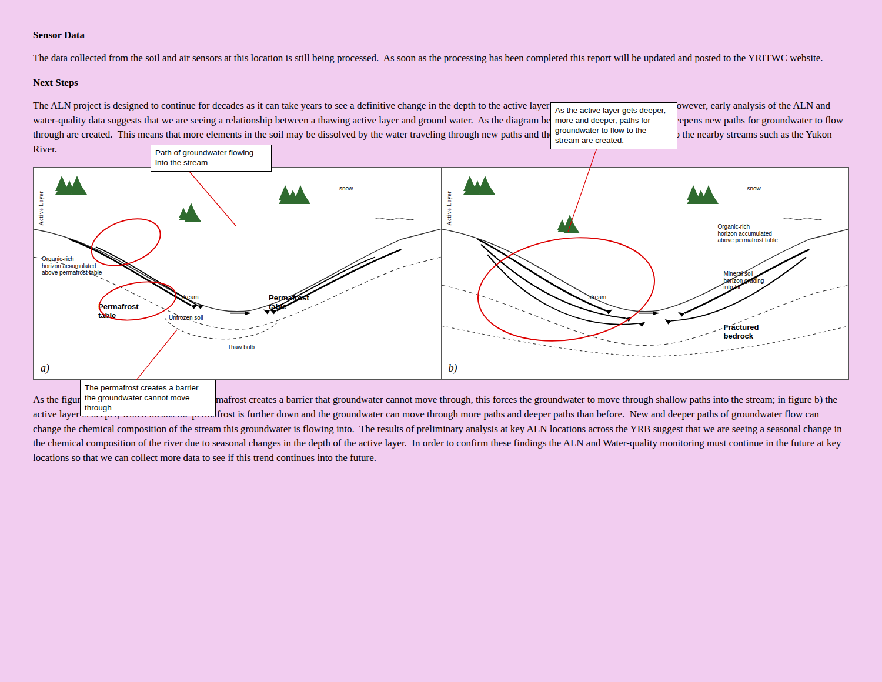Sensor Data
The data collected from the soil and air sensors at this location is still being processed. As soon as the processing has been completed this report will be updated and posted to the YRITWC website.
Next Steps
The ALN project is designed to continue for decades as it can take years to see a definitive change in the depth to the active layer and permafrost degradation. However, early analysis of the ALN and water-quality data suggests that we are seeing a relationship between a thawing active layer and ground water. As the diagram below shows as the active layer deepens new paths for groundwater to flow through are created. This means that more elements in the soil may be dissolved by the water traveling through new paths and these elements may be carried into the nearby streams such as the Yukon River.
Path of groundwater flowing into the stream
As the active layer gets deeper, more and deeper, paths for groundwater to flow to the stream are created.
The permafrost creates a barrier the groundwater cannot move through
Active Layer
Organic-rich
horizon accumulated
above permafrost table
Permafrost
table
Permafrost
table
stream
Unfrozen soil
Thaw bulb
snow
a)
Active Layer
Organic-rich
horizon accumulated
above permafrost table
Mineral soil
horizon grading
into till
Fractured
bedrock
stream
snow
b)
As the figure above shows in figure a) the permafrost creates a barrier that groundwater cannot move through, this forces the groundwater to move through shallow paths into the stream; in figure b) the active layer is deeper, which means the permafrost is further down and the groundwater can move through more paths and deeper paths than before. New and deeper paths of groundwater flow can change the chemical composition of the stream this groundwater is flowing into. The results of preliminary analysis at key ALN locations across the YRB suggest that we are seeing a seasonal change in the chemical composition of the river due to seasonal changes in the depth of the active layer. In order to confirm these findings the ALN and Water-quality monitoring must continue in the future at key locations so that we can collect more data to see if this trend continues into the future.